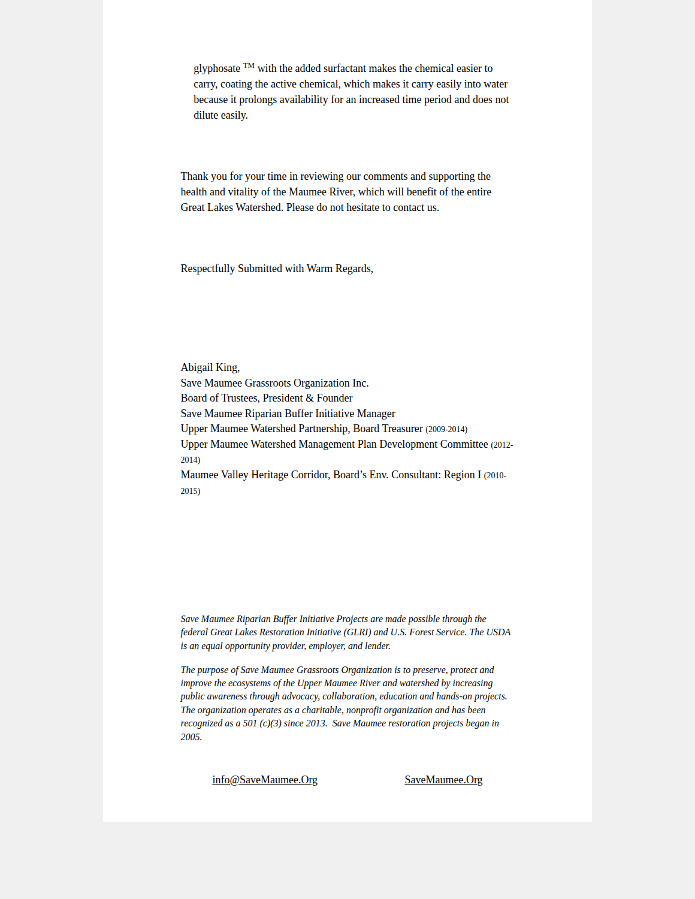glyphosate TM with the added surfactant makes the chemical easier to carry, coating the active chemical, which makes it carry easily into water because it prolongs availability for an increased time period and does not dilute easily.
Thank you for your time in reviewing our comments and supporting the health and vitality of the Maumee River, which will benefit of the entire Great Lakes Watershed. Please do not hesitate to contact us.
Respectfully Submitted with Warm Regards,
Abigail King,
Save Maumee Grassroots Organization Inc.
Board of Trustees, President & Founder
Save Maumee Riparian Buffer Initiative Manager
Upper Maumee Watershed Partnership, Board Treasurer (2009-2014)
Upper Maumee Watershed Management Plan Development Committee (2012-2014)
Maumee Valley Heritage Corridor, Board’s Env. Consultant: Region I (2010-2015)
Save Maumee Riparian Buffer Initiative Projects are made possible through the federal Great Lakes Restoration Initiative (GLRI) and U.S. Forest Service. The USDA is an equal opportunity provider, employer, and lender.
The purpose of Save Maumee Grassroots Organization is to preserve, protect and improve the ecosystems of the Upper Maumee River and watershed by increasing public awareness through advocacy, collaboration, education and hands-on projects. The organization operates as a charitable, nonprofit organization and has been recognized as a 501 (c)(3) since 2013. Save Maumee restoration projects began in 2005.
info@SaveMaumee.Org SaveMaumee.Org